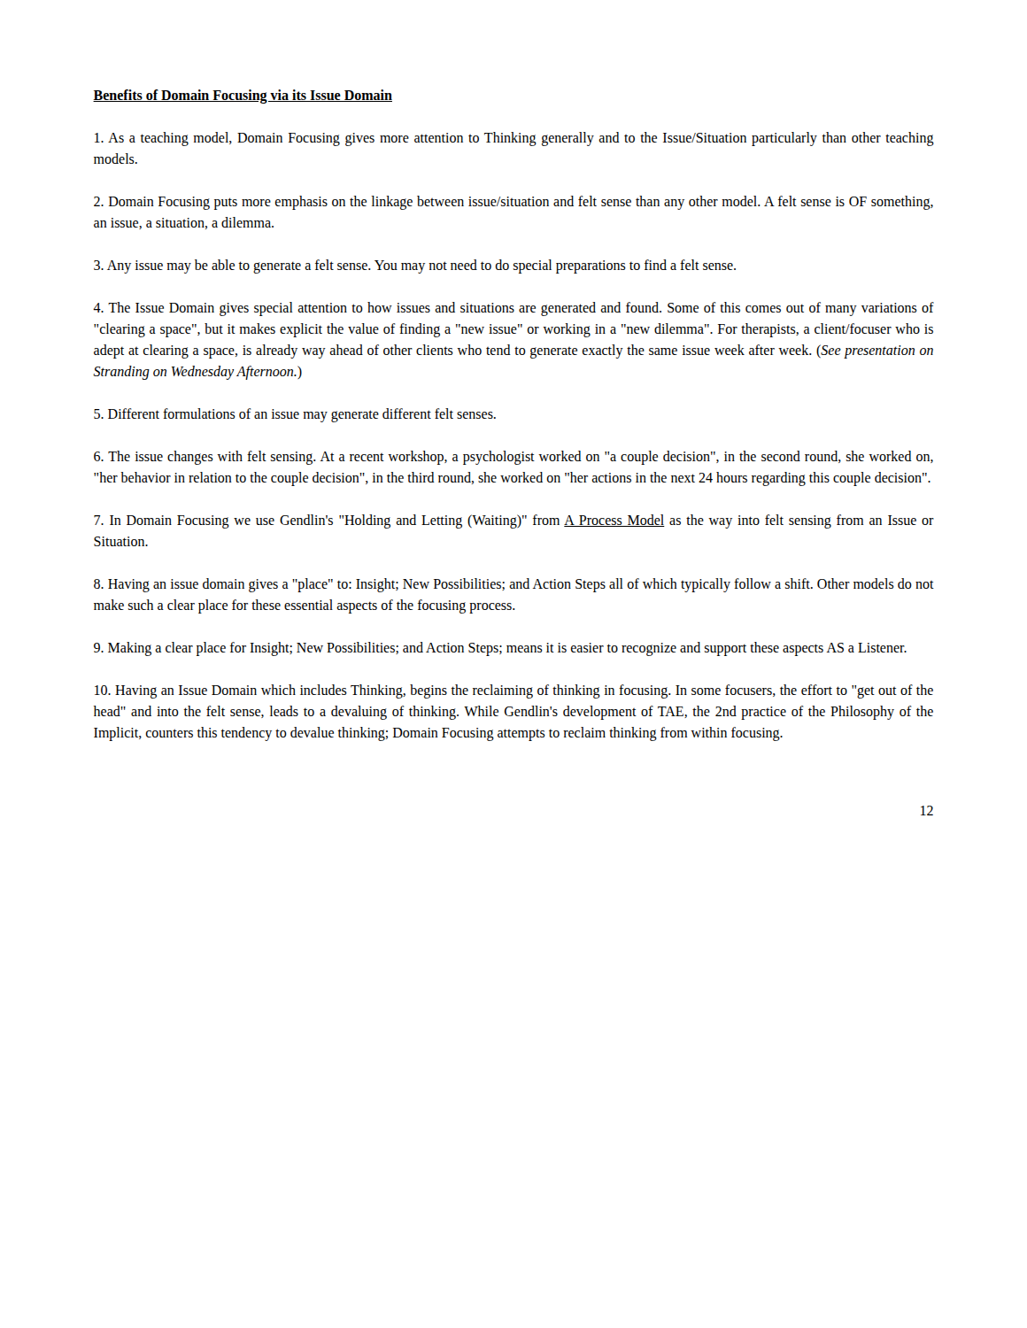Benefits of Domain Focusing via its Issue Domain
1. As a teaching model, Domain Focusing gives more attention to Thinking generally and to the Issue/Situation particularly than other teaching models.
2. Domain Focusing puts more emphasis on the linkage between issue/situation and felt sense than any other model. A felt sense is OF something, an issue, a situation, a dilemma.
3. Any issue may be able to generate a felt sense. You may not need to do special preparations to find a felt sense.
4. The Issue Domain gives special attention to how issues and situations are generated and found. Some of this comes out of many variations of "clearing a space", but it makes explicit the value of finding a "new issue" or working in a "new dilemma". For therapists, a client/focuser who is adept at clearing a space, is already way ahead of other clients who tend to generate exactly the same issue week after week. (See presentation on Stranding on Wednesday Afternoon.)
5. Different formulations of an issue may generate different felt senses.
6. The issue changes with felt sensing. At a recent workshop, a psychologist worked on "a couple decision", in the second round, she worked on, "her behavior in relation to the couple decision", in the third round, she worked on "her actions in the next 24 hours regarding this couple decision".
7. In Domain Focusing we use Gendlin's "Holding and Letting (Waiting)" from A Process Model as the way into felt sensing from an Issue or Situation.
8. Having an issue domain gives a "place" to: Insight; New Possibilities; and Action Steps all of which typically follow a shift. Other models do not make such a clear place for these essential aspects of the focusing process.
9. Making a clear place for Insight; New Possibilities; and Action Steps; means it is easier to recognize and support these aspects AS a Listener.
10. Having an Issue Domain which includes Thinking, begins the reclaiming of thinking in focusing. In some focusers, the effort to "get out of the head" and into the felt sense, leads to a devaluing of thinking. While Gendlin's development of TAE, the 2nd practice of the Philosophy of the Implicit, counters this tendency to devalue thinking; Domain Focusing attempts to reclaim thinking from within focusing.
12